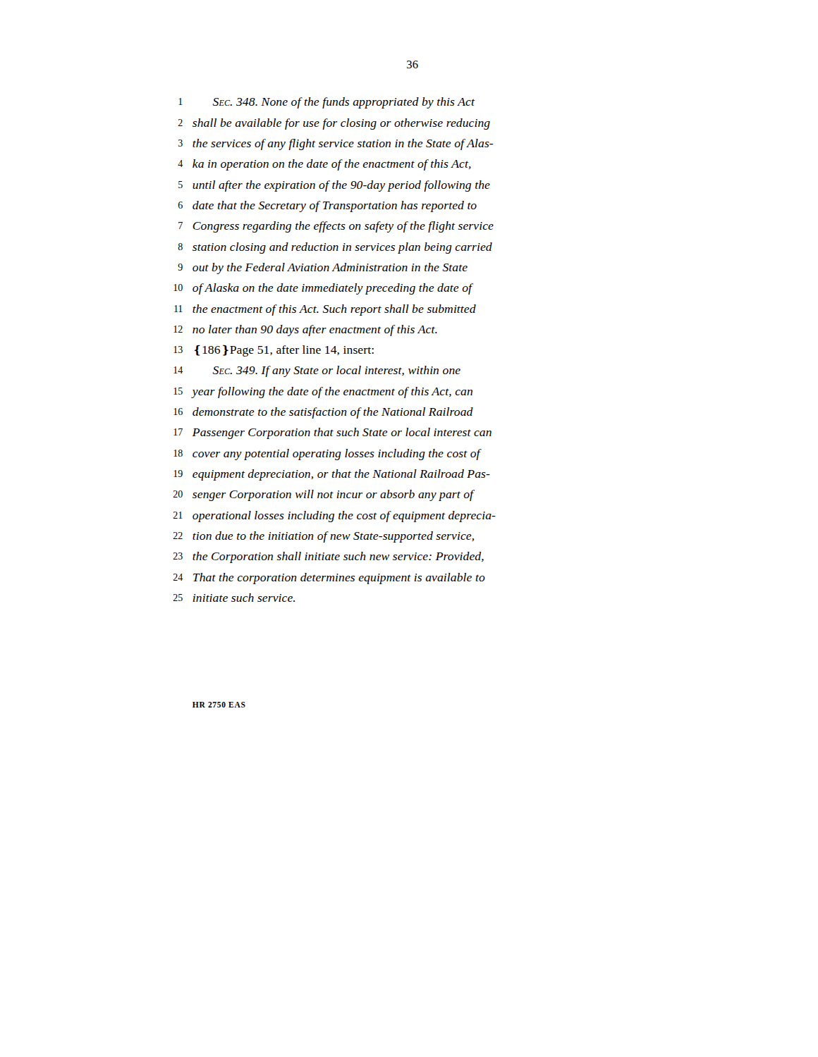36
1 Sec. 348. None of the funds appropriated by this Act
2 shall be available for use for closing or otherwise reducing
3 the services of any flight service station in the State of Alas-
4 ka in operation on the date of the enactment of this Act,
5 until after the expiration of the 90-day period following the
6 date that the Secretary of Transportation has reported to
7 Congress regarding the effects on safety of the flight service
8 station closing and reduction in services plan being carried
9 out by the Federal Aviation Administration in the State
10 of Alaska on the date immediately preceding the date of
11 the enactment of this Act. Such report shall be submitted
12 no later than 90 days after enactment of this Act.
13 ❴186❵Page 51, after line 14, insert:
14 Sec. 349. If any State or local interest, within one
15 year following the date of the enactment of this Act, can
16 demonstrate to the satisfaction of the National Railroad
17 Passenger Corporation that such State or local interest can
18 cover any potential operating losses including the cost of
19 equipment depreciation, or that the National Railroad Pas-
20 senger Corporation will not incur or absorb any part of
21 operational losses including the cost of equipment deprecia-
22 tion due to the initiation of new State-supported service,
23 the Corporation shall initiate such new service: Provided,
24 That the corporation determines equipment is available to
25 initiate such service.
HR 2750 EAS